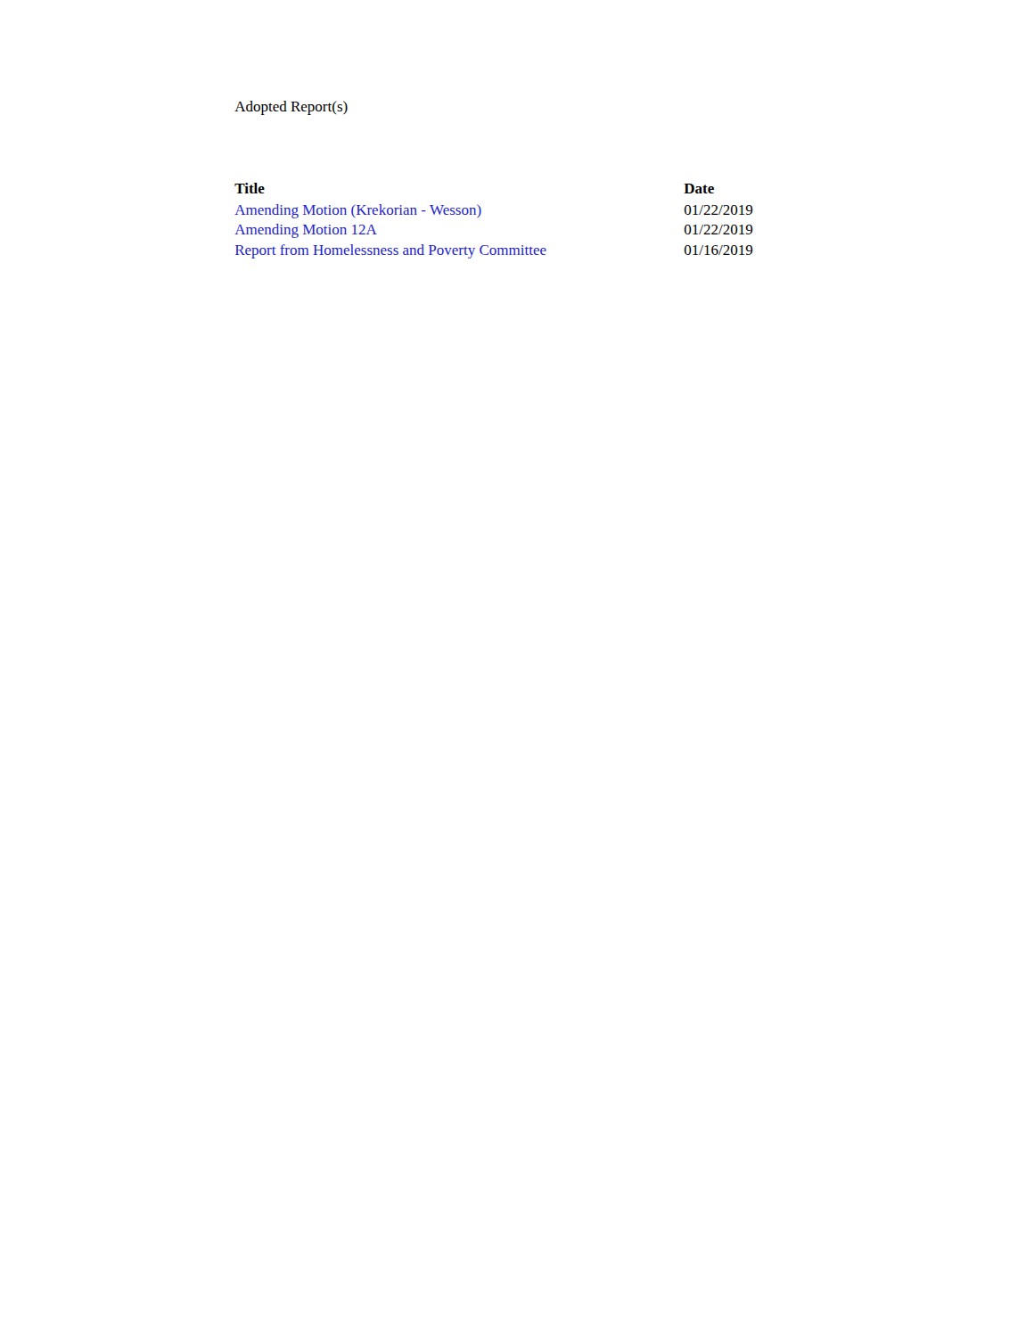Adopted Report(s)
| Title | Date |
| --- | --- |
| Amending Motion (Krekorian - Wesson) | 01/22/2019 |
| Amending Motion 12A | 01/22/2019 |
| Report from Homelessness and Poverty Committee | 01/16/2019 |